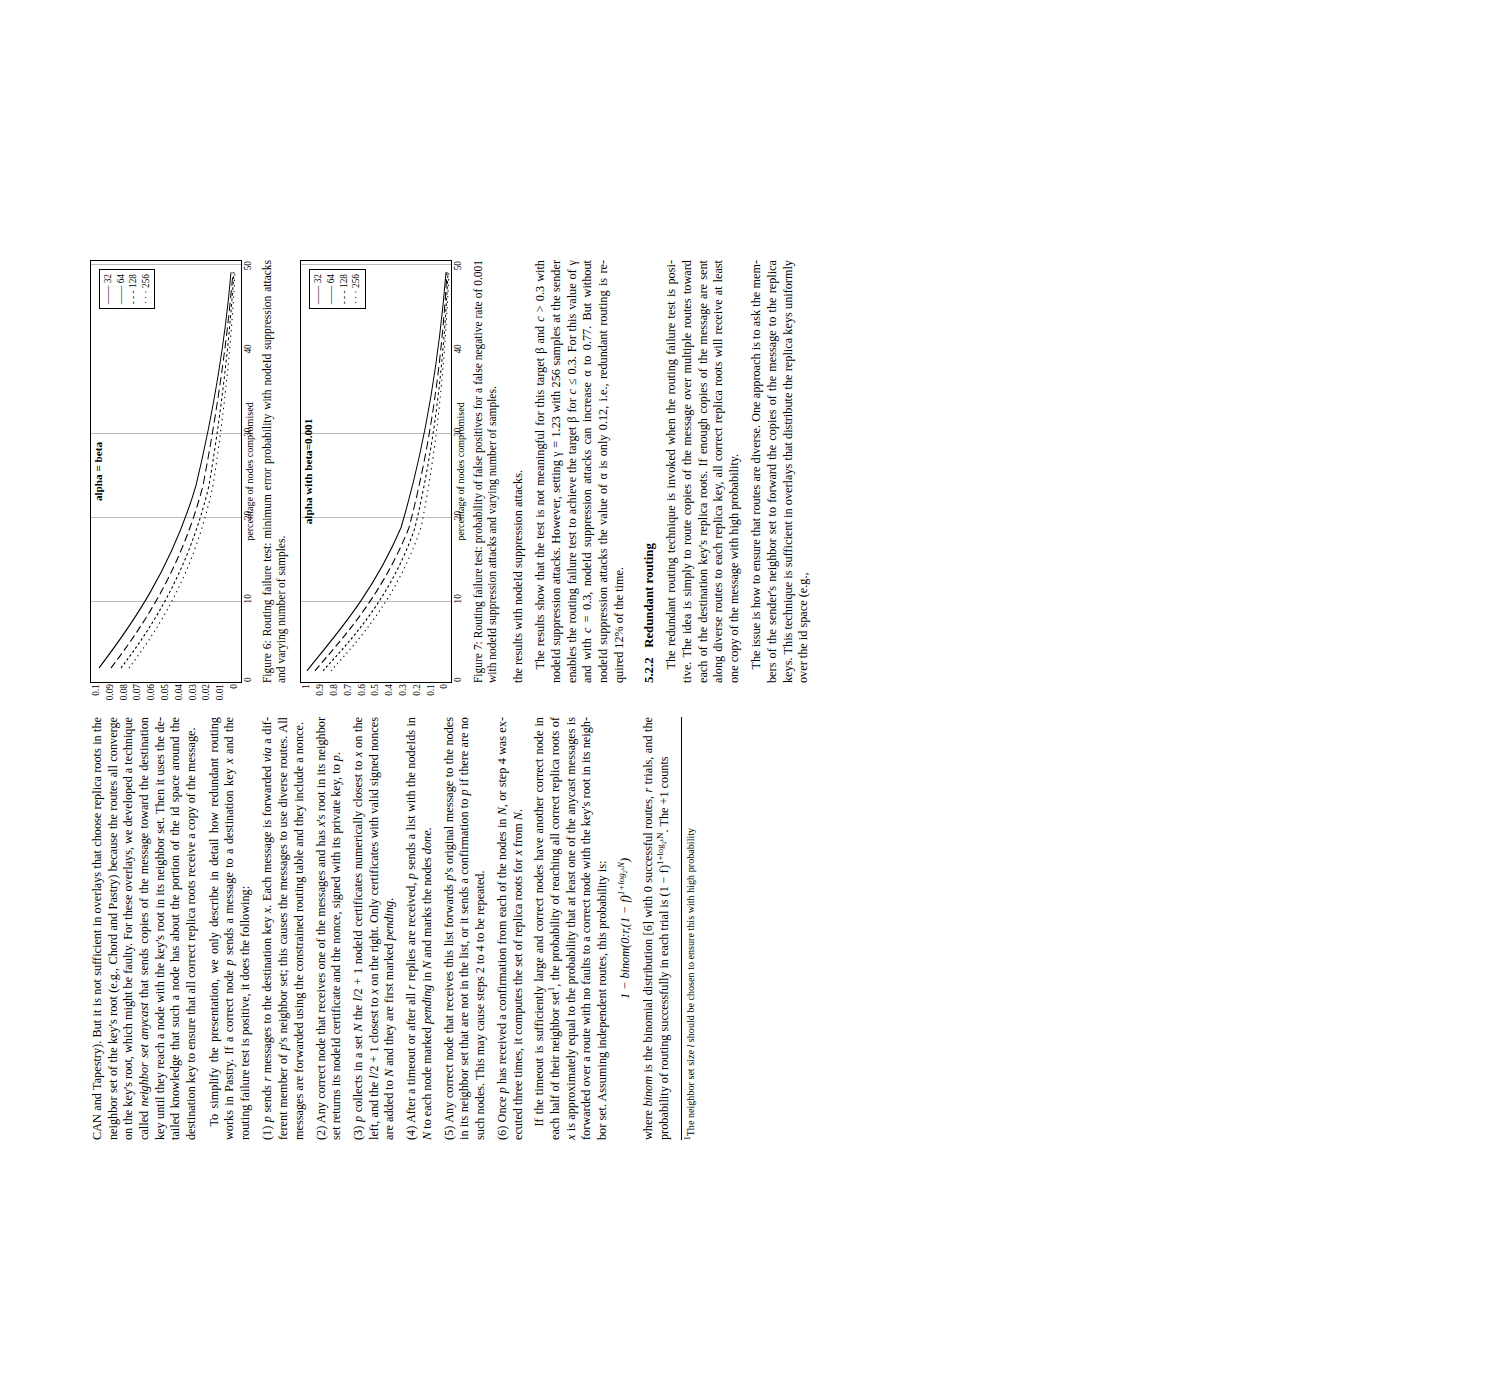CAN and Tapestry). But it is not sufficient in overlays that choose replica roots in the neighbor set of the key's root (e.g., Chord and Pastry) because the routes all converge on the key's root, which might be faulty. For these overlays, we developed a technique called neighbor set anycast that sends copies of the message toward the destination key until they reach a node with the key's root in its neighbor set. Then it uses the detailed knowledge that such a node has about the portion of the id space around the destination key to ensure that all correct replica roots receive a copy of the message.
To simplify the presentation, we only describe in detail how redundant routing works in Pastry. If a correct node p sends a message to a destination key x and the routing failure test is positive, it does the following:
(1) p sends r messages to the destination key x. Each message is forwarded via a different member of p's neighbor set; this causes the messages to use diverse routes. All messages are forwarded using the constrained routing table and they include a nonce.
(2) Any correct node that receives one of the messages and has x's root in its neighbor set returns its nodeId certificate and the nonce, signed with its private key, to p.
(3) p collects in a set N the l/2 + 1 nodeId certificates numerically closest to x on the left, and the l/2 + 1 closest to x on the right. Only certificates with valid signed nonces are added to N and they are first marked pending.
(4) After a timeout or after all r replies are received, p sends a list with the nodeIds in N to each node marked pending in N and marks the nodes done.
(5) Any correct node that receives this list forwards p's original message to the nodes in its neighbor set that are not in the list, or it sends a confirmation to p if there are no such nodes. This may cause steps 2 to 4 to be repeated.
(6) Once p has received a confirmation from each of the nodes in N, or step 4 was executed three times, it computes the set of replica roots for x from N.
If the timeout is sufficiently large and correct nodes have another correct node in each half of their neighbor set1, the probability of reaching all correct replica roots of x is approximately equal to the probability that at least one of the anycast messages is forwarded over a route with no faults to a correct node with the key's root in its neighbor set. Assuming independent routes, this probability is:
1 − binom(0:r,(1 − f)1+log2bN)
where binom is the binomial distribution [6] with 0 successful routes, r trials, and the probability of routing successfully in each trial is (1 − f)1+log2bN. The +1 counts
1The neighbor set size l should be chosen to ensure this with high probability
alpha = beta
0.10.090.080.070.060.050.040.030.020.010
—— 32 —— 64 - - - 128 · · · 256
01020304050
percentage of nodes compromised
Figure 6: Routing failure test: minimum error probability with nodeId suppression attacks and varying number of samples.
alpha with beta=0.001
10.90.80.70.60.50.40.30.20.10
—— 32 —— 64 - - - 128 · · · 256
01020304050
percentage of nodes compromised
Figure 7: Routing failure test: probability of false positives for a false negative rate of 0.001 with nodeId suppression attacks and varying number of samples.
the results with nodeId suppression attacks.
The results show that the test is not meaningful for this target β and c > 0.3 with nodeId suppression attacks. However, setting γ = 1.23 with 256 samples at the sender enables the routing failure test to achieve the target β for c ≤ 0.3. For this value of γ and with c = 0.3, nodeId suppression attacks can increase α to 0.77. But without nodeId suppression attacks the value of α is only 0.12, i.e., redundant routing is required 12% of the time.
5.2.2 Redundant routing
The redundant routing technique is invoked when the routing failure test is positive. The idea is simply to route copies of the message over multiple routes toward each of the destination key's replica roots. If enough copies of the message are sent along diverse routes to each replica key, all correct replica roots will receive at least one copy of the message with high probability.
The issue is how to ensure that routes are diverse. One approach is to ask the members of the sender's neighbor set to forward the copies of the message to the replica keys. This technique is sufficient in overlays that distribute the replica keys uniformly over the id space (e.g.,